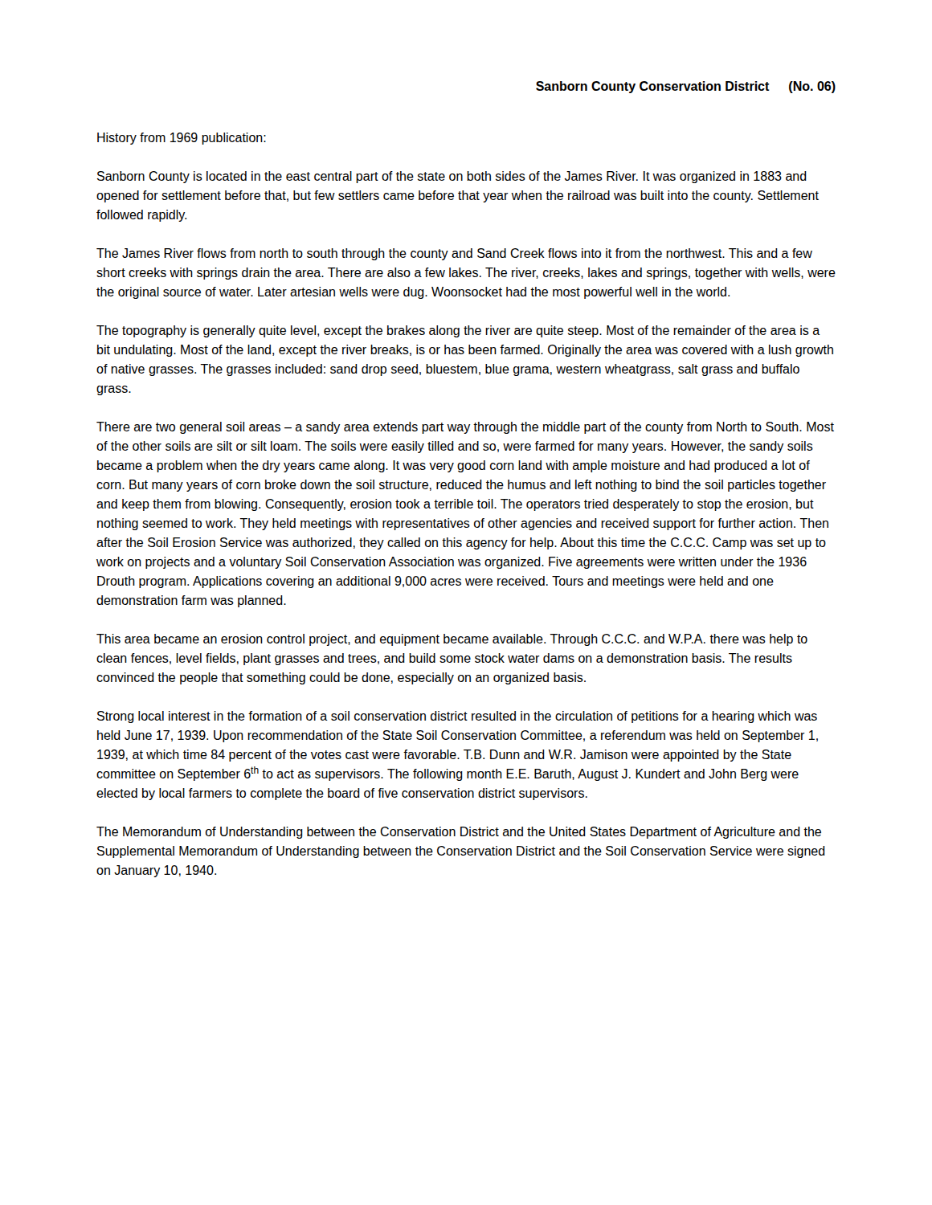Sanborn County Conservation District(No. 06)
History from 1969 publication:
Sanborn County is located in the east central part of the state on both sides of the James River. It was organized in 1883 and opened for settlement before that, but few settlers came before that year when the railroad was built into the county. Settlement followed rapidly.
The James River flows from north to south through the county and Sand Creek flows into it from the northwest. This and a few short creeks with springs drain the area. There are also a few lakes. The river, creeks, lakes and springs, together with wells, were the original source of water. Later artesian wells were dug. Woonsocket had the most powerful well in the world.
The topography is generally quite level, except the brakes along the river are quite steep. Most of the remainder of the area is a bit undulating. Most of the land, except the river breaks, is or has been farmed. Originally the area was covered with a lush growth of native grasses. The grasses included: sand drop seed, bluestem, blue grama, western wheatgrass, salt grass and buffalo grass.
There are two general soil areas – a sandy area extends part way through the middle part of the county from North to South. Most of the other soils are silt or silt loam. The soils were easily tilled and so, were farmed for many years. However, the sandy soils became a problem when the dry years came along. It was very good corn land with ample moisture and had produced a lot of corn. But many years of corn broke down the soil structure, reduced the humus and left nothing to bind the soil particles together and keep them from blowing. Consequently, erosion took a terrible toil. The operators tried desperately to stop the erosion, but nothing seemed to work. They held meetings with representatives of other agencies and received support for further action. Then after the Soil Erosion Service was authorized, they called on this agency for help. About this time the C.C.C. Camp was set up to work on projects and a voluntary Soil Conservation Association was organized. Five agreements were written under the 1936 Drouth program. Applications covering an additional 9,000 acres were received. Tours and meetings were held and one demonstration farm was planned.
This area became an erosion control project, and equipment became available. Through C.C.C. and W.P.A. there was help to clean fences, level fields, plant grasses and trees, and build some stock water dams on a demonstration basis. The results convinced the people that something could be done, especially on an organized basis.
Strong local interest in the formation of a soil conservation district resulted in the circulation of petitions for a hearing which was held June 17, 1939. Upon recommendation of the State Soil Conservation Committee, a referendum was held on September 1, 1939, at which time 84 percent of the votes cast were favorable. T.B. Dunn and W.R. Jamison were appointed by the State committee on September 6th to act as supervisors. The following month E.E. Baruth, August J. Kundert and John Berg were elected by local farmers to complete the board of five conservation district supervisors.
The Memorandum of Understanding between the Conservation District and the United States Department of Agriculture and the Supplemental Memorandum of Understanding between the Conservation District and the Soil Conservation Service were signed on January 10, 1940.